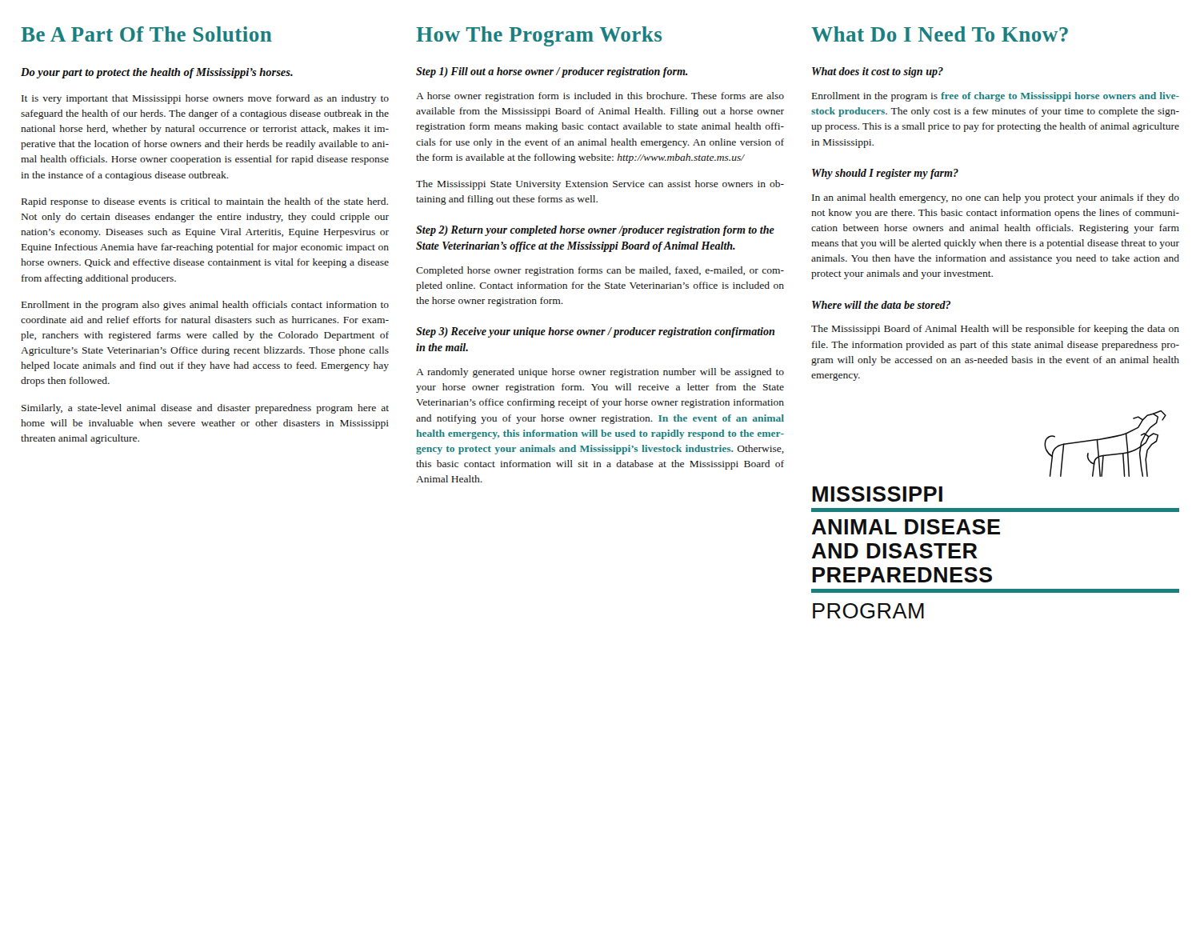Be a Part of the Solution
Do your part to protect the health of Mississippi’s horses.
It is very important that Mississippi horse owners move forward as an industry to safeguard the health of our herds. The danger of a contagious disease outbreak in the national horse herd, whether by natural occurrence or terrorist attack, makes it imperative that the location of horse owners and their herds be readily available to animal health officials. Horse owner cooperation is essential for rapid disease response in the instance of a contagious disease outbreak.
Rapid response to disease events is critical to maintain the health of the state herd. Not only do certain diseases endanger the entire industry, they could cripple our nation’s economy. Diseases such as Equine Viral Arteritis, Equine Herpesvirus or Equine Infectious Anemia have far-reaching potential for major economic impact on horse owners. Quick and effective disease containment is vital for keeping a disease from affecting additional producers.
Enrollment in the program also gives animal health officials contact information to coordinate aid and relief efforts for natural disasters such as hurricanes. For example, ranchers with registered farms were called by the Colorado Department of Agriculture’s State Veterinarian’s Office during recent blizzards. Those phone calls helped locate animals and find out if they have had access to feed. Emergency hay drops then followed.
Similarly, a state-level animal disease and disaster preparedness program here at home will be invaluable when severe weather or other disasters in Mississippi threaten animal agriculture.
How the Program Works
Step 1) Fill out a horse owner / producer registration form.
A horse owner registration form is included in this brochure. These forms are also available from the Mississippi Board of Animal Health. Filling out a horse owner registration form means making basic contact available to state animal health officials for use only in the event of an animal health emergency. An online version of the form is available at the following website: http://www.mbah.state.ms.us/
The Mississippi State University Extension Service can assist horse owners in obtaining and filling out these forms as well.
Step 2) Return your completed horse owner /producer registration form to the State Veterinarian’s office at the Mississippi Board of Animal Health.
Completed horse owner registration forms can be mailed, faxed, e-mailed, or completed online. Contact information for the State Veterinarian’s office is included on the horse owner registration form.
Step 3) Receive your unique horse owner / producer registration confirmation in the mail.
A randomly generated unique horse owner registration number will be assigned to your horse owner registration form. You will receive a letter from the State Veterinarian’s office confirming receipt of your horse owner registration information and notifying you of your horse owner registration. In the event of an animal health emergency, this information will be used to rapidly respond to the emergency to protect your animals and Mississippi’s livestock industries. Otherwise, this basic contact information will sit in a database at the Mississippi Board of Animal Health.
What Do I Need to Know?
What does it cost to sign up?
Enrollment in the program is free of charge to Mississippi horse owners and livestock producers. The only cost is a few minutes of your time to complete the sign-up process. This is a small price to pay for protecting the health of animal agriculture in Mississippi.
Why should I register my farm?
In an animal health emergency, no one can help you protect your animals if they do not know you are there. This basic contact information opens the lines of communication between horse owners and animal health officials. Registering your farm means that you will be alerted quickly when there is a potential disease threat to your animals. You then have the information and assistance you need to take action and protect your animals and your investment.
Where will the data be stored?
The Mississippi Board of Animal Health will be responsible for keeping the data on file. The information provided as part of this state animal disease preparedness program will only be accessed on an as-needed basis in the event of an animal health emergency.
Mississippi
Animal Disease
and Disaster
Preparedness
Program